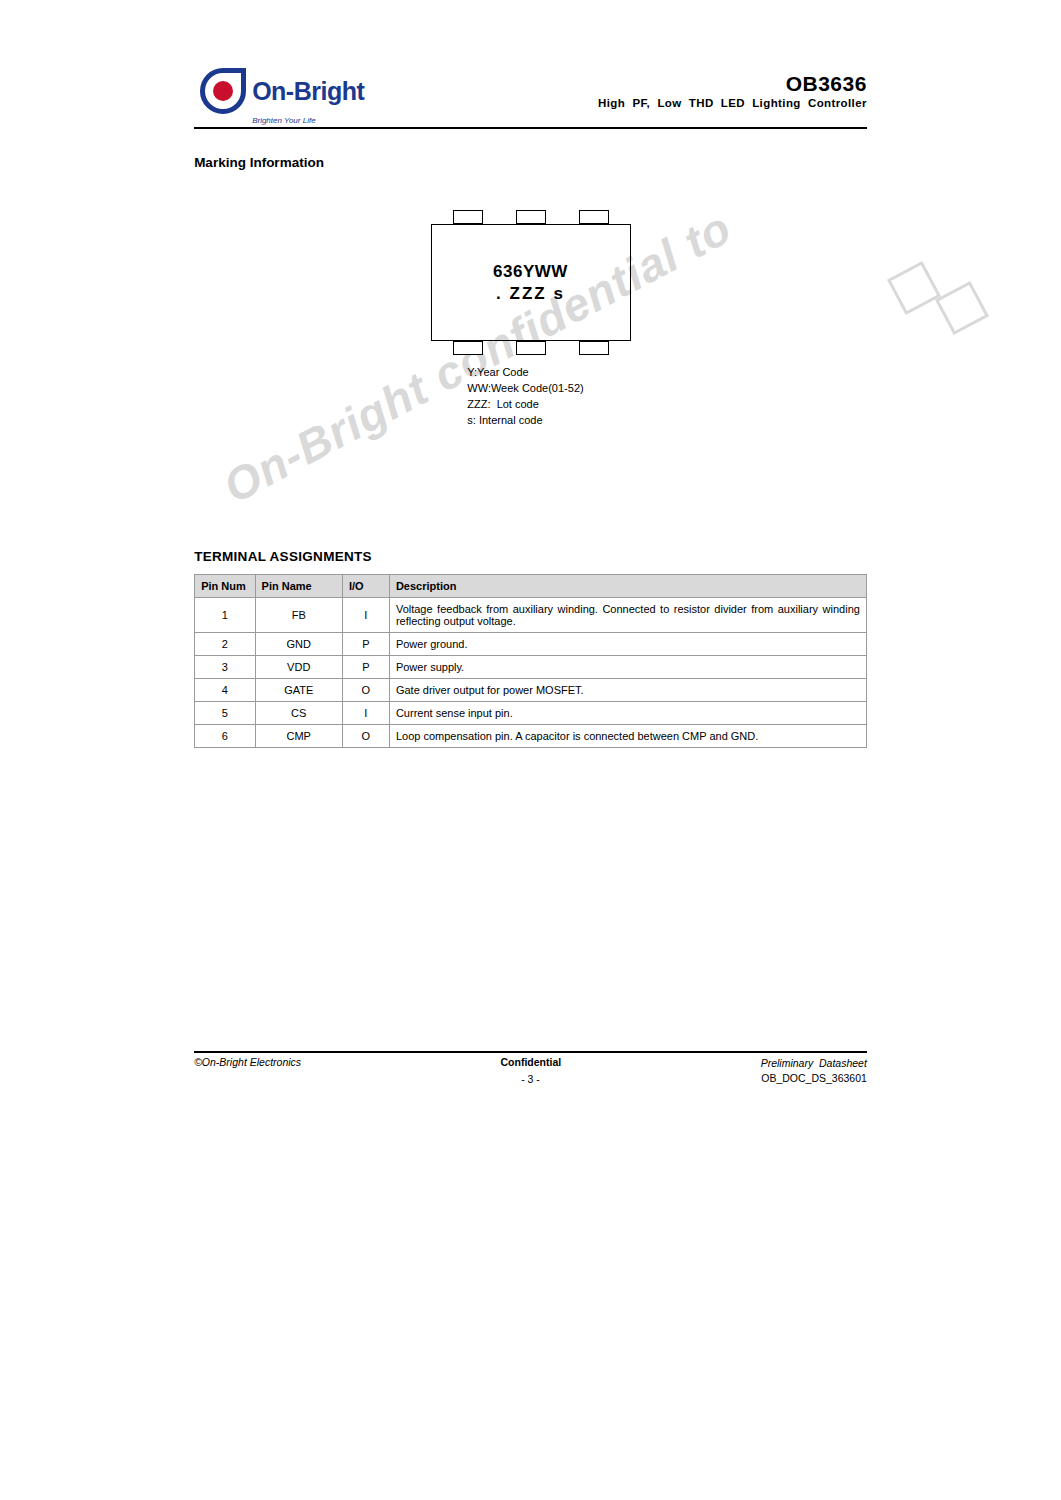On-Bright
Brighten Your Life
OB3636
High PF, Low THD LED Lighting Controller
On-Bright confidential to
Marking Information
636YWW
. ZZZ s
Y:Year Code
WW:Week Code(01-52)
ZZZ: Lot code
s: Internal code
TERMINAL ASSIGNMENTS
| Pin Num | Pin Name | I/O | Description |
| --- | --- | --- | --- |
| 1 | FB | I | Voltage feedback from auxiliary winding. Connected to resistor divider from auxiliary winding reflecting output voltage. |
| 2 | GND | P | Power ground. |
| 3 | VDD | P | Power supply. |
| 4 | GATE | O | Gate driver output for power MOSFET. |
| 5 | CS | I | Current sense input pin. |
| 6 | CMP | O | Loop compensation pin. A capacitor is connected between CMP and GND. |
©On-Bright Electronics
Confidential
Preliminary Datasheet
OB_DOC_DS_363601
- 3 -